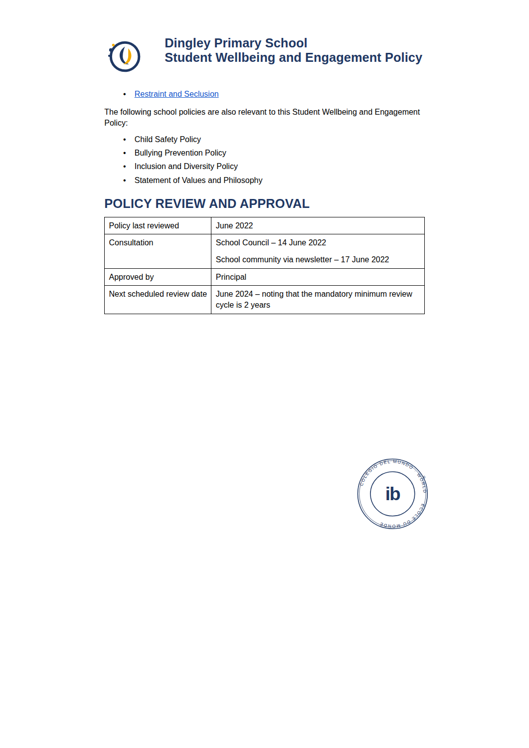Dingley Primary School
Student Wellbeing and Engagement Policy
Restraint and Seclusion
The following school policies are also relevant to this Student Wellbeing and Engagement Policy:
Child Safety Policy
Bullying Prevention Policy
Inclusion and Diversity Policy
Statement of Values and Philosophy
POLICY REVIEW AND APPROVAL
| Policy last reviewed | June 2022 |
| Consultation | School Council – 14 June 2022 School community via newsletter – 17 June 2022 |
| Approved by | Principal |
| Next scheduled review date | June 2024 – noting that the mandatory minimum review cycle is 2 years |
COLEGIO DEL MUNDO · WORLD SCHOOL ÉCOLE DU MONDE ® ib